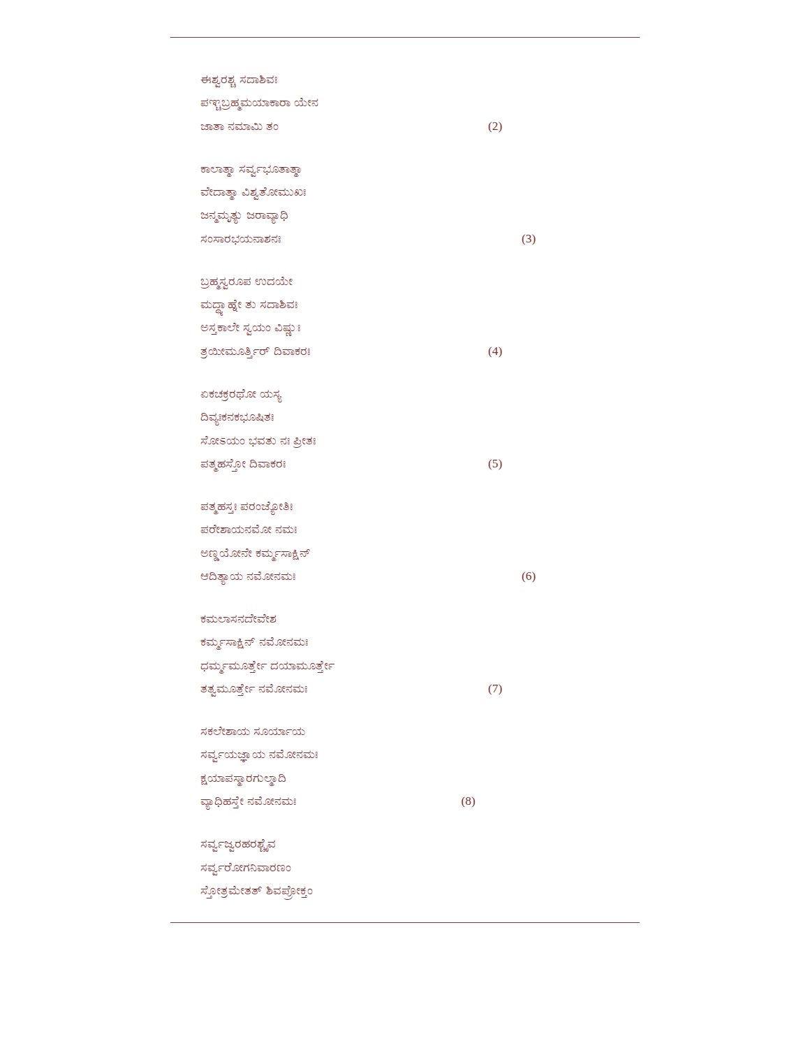ಈಶ್ವರಶ್ಚ ಸದಾಶಿವಃ
ಪಞ್ಚಬ್ರಹ್ಮಮಯಾಕಾರಾ ಯೇನ
ಜಾತಾ ನಮಾಮಿ ತಂ
(2)
ಕಾಲಾತ್ಮಾ ಸರ್ವ್ವಭೂತಾತ್ಮಾ
ವೇದಾತ್ಮಾ ವಿಶ್ವತೋಮುಖಃ
ಜನ್ಮಮೃತ್ಯು ಜರಾವ್ಯಾಧಿ
ಸಂಸಾರಭಯನಾಶನಃ
(3)
ಬ್ರಹ್ಮಸ್ವರೂಪ ಉದಯೇ
ಮದ್ಧ್ಯಾಹ್ನೇ ತು ಸದಾಶಿವಃ
ಅಸ್ತಕಾಲೇ ಸ್ವಯಂ ವಿಷ್ಣುಃ
ತ್ರಯೀಮೂರ್ತ್ತಿರ್ ದಿವಾಕರಃ
(4)
ಏಕಚಕ್ರರಥೋ ಯಸ್ಯ
ದಿವ್ಯಃಕನಕಭೂಷಿತಃ
ಸೋಽಯಂ ಭವತು ನಃ ಪ್ರೀತಃ
ಪತ್ಮಹಸ್ತೋ ದಿವಾಕರಃ
(5)
ಪತ್ಮಹಸ್ತಃ ಪರಂಜ್ಯೋತಿಃ
ಪರೇಶಾಯನಮೋ ನಮಃ
ಅಣ್ಡಯೋನೇ ಕರ್ಮ್ಮಸಾಕ್ಷಿನ್
ಆದಿತ್ಯಾಯ ನಮೋನಮಃ
(6)
ಕಮಲಾಸನದೇವೇಶ
ಕರ್ಮ್ಮಸಾಕ್ಷಿನ್ ನಮೋನಮಃ
ಧರ್ಮ್ಮಮೂರ್ತ್ತೇ ದಯಾಮೂರ್ತ್ತೇ
ತತ್ವಮೂರ್ತ್ತೇ ನಮೋನಮಃ
(7)
ಸಕಲೇಶಾಯ ಸೂರ್ಯಾಯ
ಸರ್ವ್ವಯಜ್ಞಾಯ ನಮೋನಮಃ
ಕ್ಷಯಾಪಸ್ಮಾರಗುಲ್ಮಾದಿ
ವ್ಯಾಧಿಹಸ್ತೇ ನಮೋನಮಃ
(8)
ಸರ್ವ್ವಜ್ವರಹರಶ್ಚೈವ
ಸರ್ವ್ವರೋಗನಿವಾರಣಂ
ಸ್ತೋತ್ರಮೇತತ್ ಶಿವಪ್ರೋಕ್ತಂ